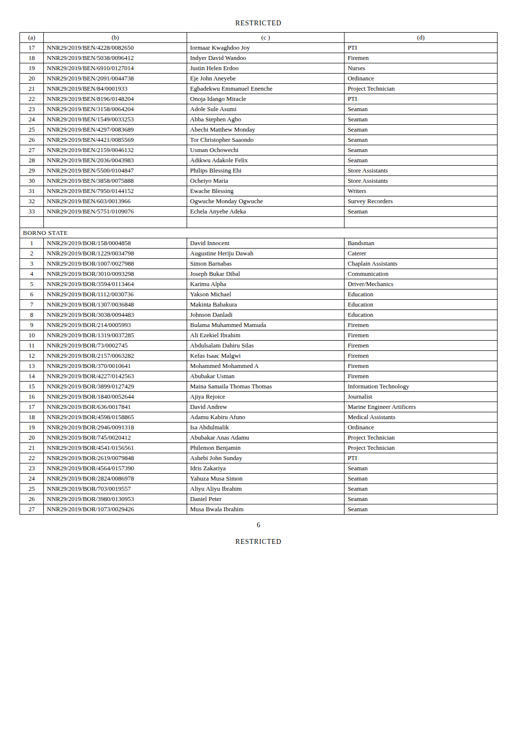RESTRICTED
| (a) | (b) | (c ) | (d) |
| --- | --- | --- | --- |
| 17 | NNR29/2019/BEN/4228/0082650 | Iormaar Kwaghdoo Joy | PTI |
| 18 | NNR29/2019/BEN/5038/0096412 | Indyer David Wandoo | Firemen |
| 19 | NNR29/2019/BEN/6910/0127014 | Justin Helen Erdoo | Nurses |
| 20 | NNR29/2019/BEN/2091/0044738 | Eje John Aneyebe | Ordinance |
| 21 | NNR29/2019/BEN/84/0001933 | Egbadekwu Emmanuel Enenche | Project Technician |
| 22 | NNR29/2019/BEN/8196/0148204 | Onoja Idango Miracle | PTI |
| 23 | NNR29/2019/BEN/3158/0064204 | Adole Sule Asumi | Seaman |
| 24 | NNR29/2019/BEN/1549/0033253 | Abba Stephen Agbo | Seaman |
| 25 | NNR29/2019/BEN/4297/0083689 | Abechi Matthew Monday | Seaman |
| 26 | NNR29/2019/BEN/4421/0085569 | Tor Christopher Saaondo | Seaman |
| 27 | NNR29/2019/BEN/2159/0046132 | Usman Ochowechi | Seaman |
| 28 | NNR29/2019/BEN/2036/0043983 | Adikwu Adakole Felix | Seaman |
| 29 | NNR29/2019/BEN/5500/0104847 | Philips Blessing Ehi | Store Assistants |
| 30 | NNR29/2019/BEN/3858/0075888 | Ocheiyo Maria | Store Assistants |
| 31 | NNR29/2019/BEN/7950/0144152 | Ewache Blessing | Writers |
| 32 | NNR29/2019/BEN/603/0013966 | Ogwuche Monday Ogwuche | Survey Recorders |
| 33 | NNR29/2019/BEN/5751/0109076 | Echela Anyebe Adeka | Seaman |
| BORNO STATE |
| 1 | NNR29/2019/BOR/158/0004858 | David Innocent | Bandsman |
| 2 | NNR29/2019/BOR/1229/0034798 | Augustine Heriju Dawah | Caterer |
| 3 | NNR29/2019/BOR/1007/0027988 | Simon Barnabas | Chaplain Assistants |
| 4 | NNR29/2019/BOR/3010/0093298 | Joseph Bukar Dibal | Communication |
| 5 | NNR29/2019/BOR/3594/0113464 | Karimu Alpha | Driver/Mechanics |
| 6 | NNR29/2019/BOR/1112/0030736 | Yakson Michael | Education |
| 7 | NNR29/2019/BOR/1307/0036848 | Makinta Babakura | Education |
| 8 | NNR29/2019/BOR/3038/0094483 | Johnson Danladi | Education |
| 9 | NNR29/2019/BOR/214/0005993 | Bulama Muhammed Mamuda | Firemen |
| 10 | NNR29/2019/BOR/1319/0037285 | Ali Ezekiel Ibrahim | Firemen |
| 11 | NNR29/2019/BOR/73/0002745 | Abdulsalam Dahiru Silas | Firemen |
| 12 | NNR29/2019/BOR/2157/0063282 | Kefas Isaac Malgwi | Firemen |
| 13 | NNR29/2019/BOR/370/0010641 | Mohammed Mohammed A | Firemen |
| 14 | NNR29/2019/BOR/4227/0142563 | Abubakar Usman | Firemen |
| 15 | NNR29/2019/BOR/3899/0127429 | Maina Samaila Thomas Thomas | Information Technology |
| 16 | NNR29/2019/BOR/1840/0052644 | Ajiya Rejoice | Journalist |
| 17 | NNR29/2019/BOR/636/0017841 | David Andrew | Marine Engineer Artificers |
| 18 | NNR29/2019/BOR/4598/0158865 | Adamu Kabiru Afuno | Medical Assistants |
| 19 | NNR29/2019/BOR/2946/0091318 | Isa Abdulmalik | Ordinance |
| 20 | NNR29/2019/BOR/745/0020412 | Abubakar Anas Adamu | Project Technician |
| 21 | NNR29/2019/BOR/4541/0156561 | Philemon Benjamin | Project Technician |
| 22 | NNR29/2019/BOR/2619/0079848 | Ashebi John Sunday | PTI |
| 23 | NNR29/2019/BOR/4564/0157390 | Idris Zakariya | Seaman |
| 24 | NNR29/2019/BOR/2824/0086978 | Yahuza Musa Simon | Seaman |
| 25 | NNR29/2019/BOR/703/0019557 | Aliyu Aliyu Ibrahim | Seaman |
| 26 | NNR29/2019/BOR/3980/0130953 | Daniel Peter | Seaman |
| 27 | NNR29/2019/BOR/1073/0029426 | Musa Bwala Ibrahim | Seaman |
6
RESTRICTED